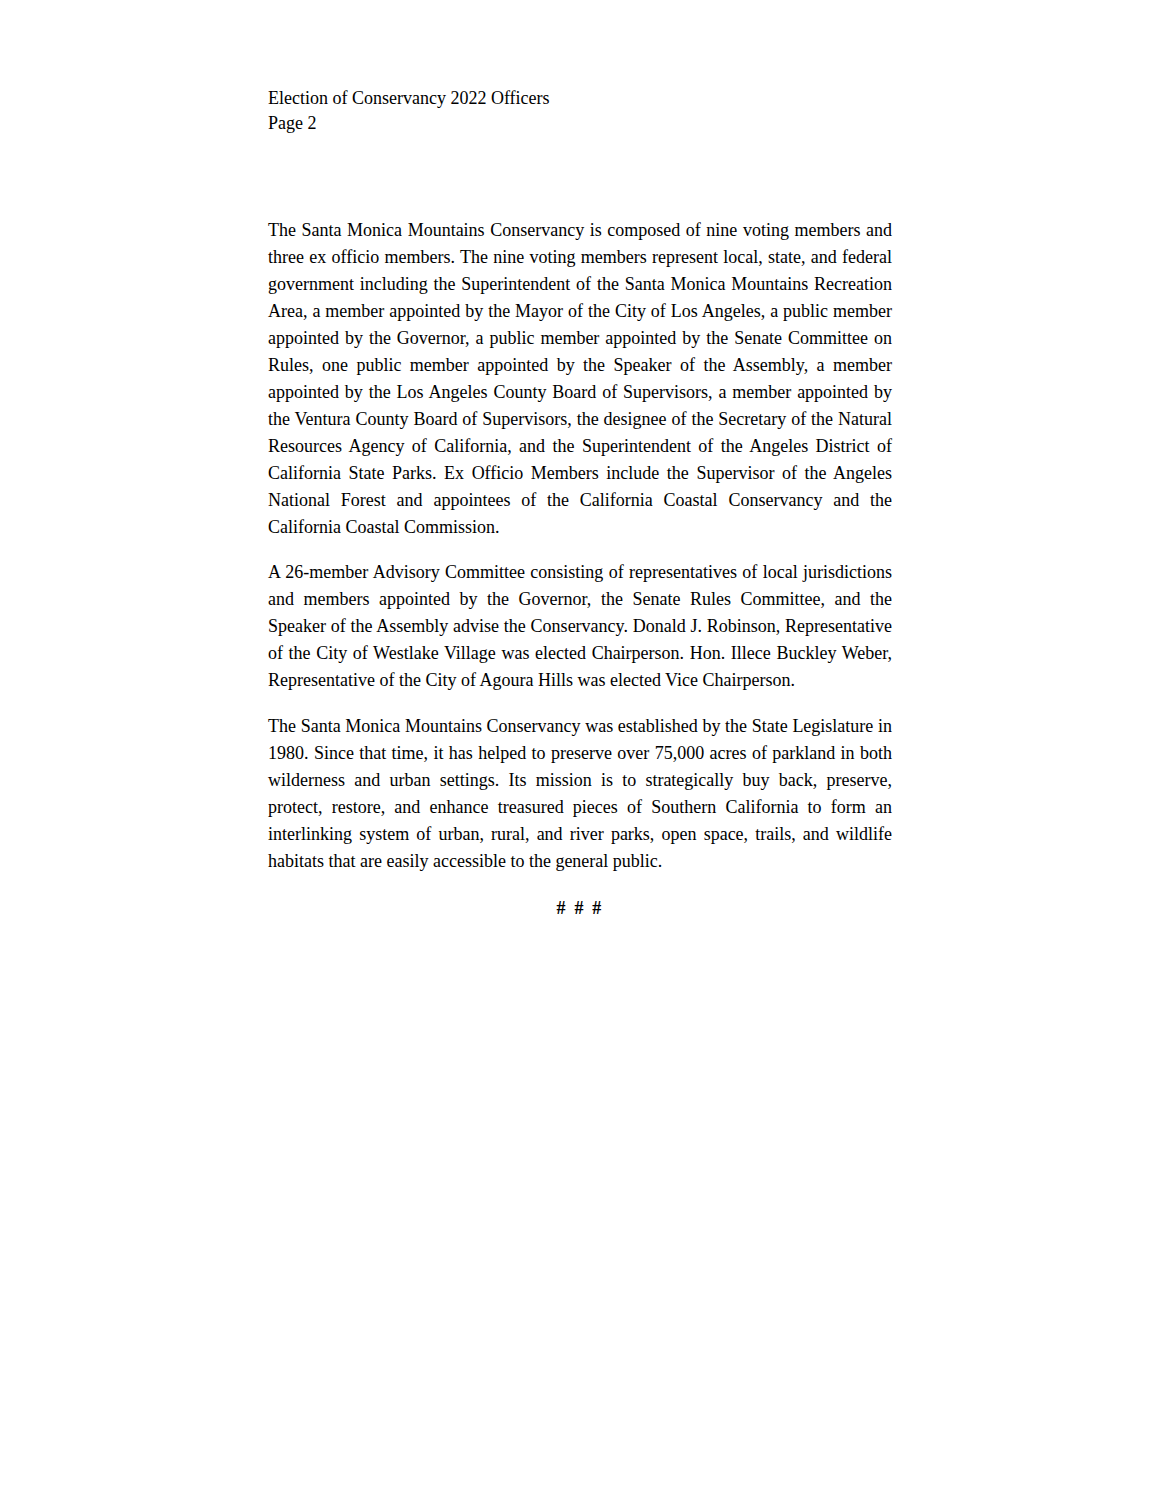Election of Conservancy 2022 Officers Page 2
The Santa Monica Mountains Conservancy is composed of nine voting members and three ex officio members. The nine voting members represent local, state, and federal government including the Superintendent of the Santa Monica Mountains Recreation Area, a member appointed by the Mayor of the City of Los Angeles, a public member appointed by the Governor, a public member appointed by the Senate Committee on Rules, one public member appointed by the Speaker of the Assembly, a member appointed by the Los Angeles County Board of Supervisors, a member appointed by the Ventura County Board of Supervisors, the designee of the Secretary of the Natural Resources Agency of California, and the Superintendent of the Angeles District of California State Parks. Ex Officio Members include the Supervisor of the Angeles National Forest and appointees of the California Coastal Conservancy and the California Coastal Commission.
A 26-member Advisory Committee consisting of representatives of local jurisdictions and members appointed by the Governor, the Senate Rules Committee, and the Speaker of the Assembly advise the Conservancy. Donald J. Robinson, Representative of the City of Westlake Village was elected Chairperson. Hon. Illece Buckley Weber, Representative of the City of Agoura Hills was elected Vice Chairperson.
The Santa Monica Mountains Conservancy was established by the State Legislature in 1980. Since that time, it has helped to preserve over 75,000 acres of parkland in both wilderness and urban settings. Its mission is to strategically buy back, preserve, protect, restore, and enhance treasured pieces of Southern California to form an interlinking system of urban, rural, and river parks, open space, trails, and wildlife habitats that are easily accessible to the general public.
# # #